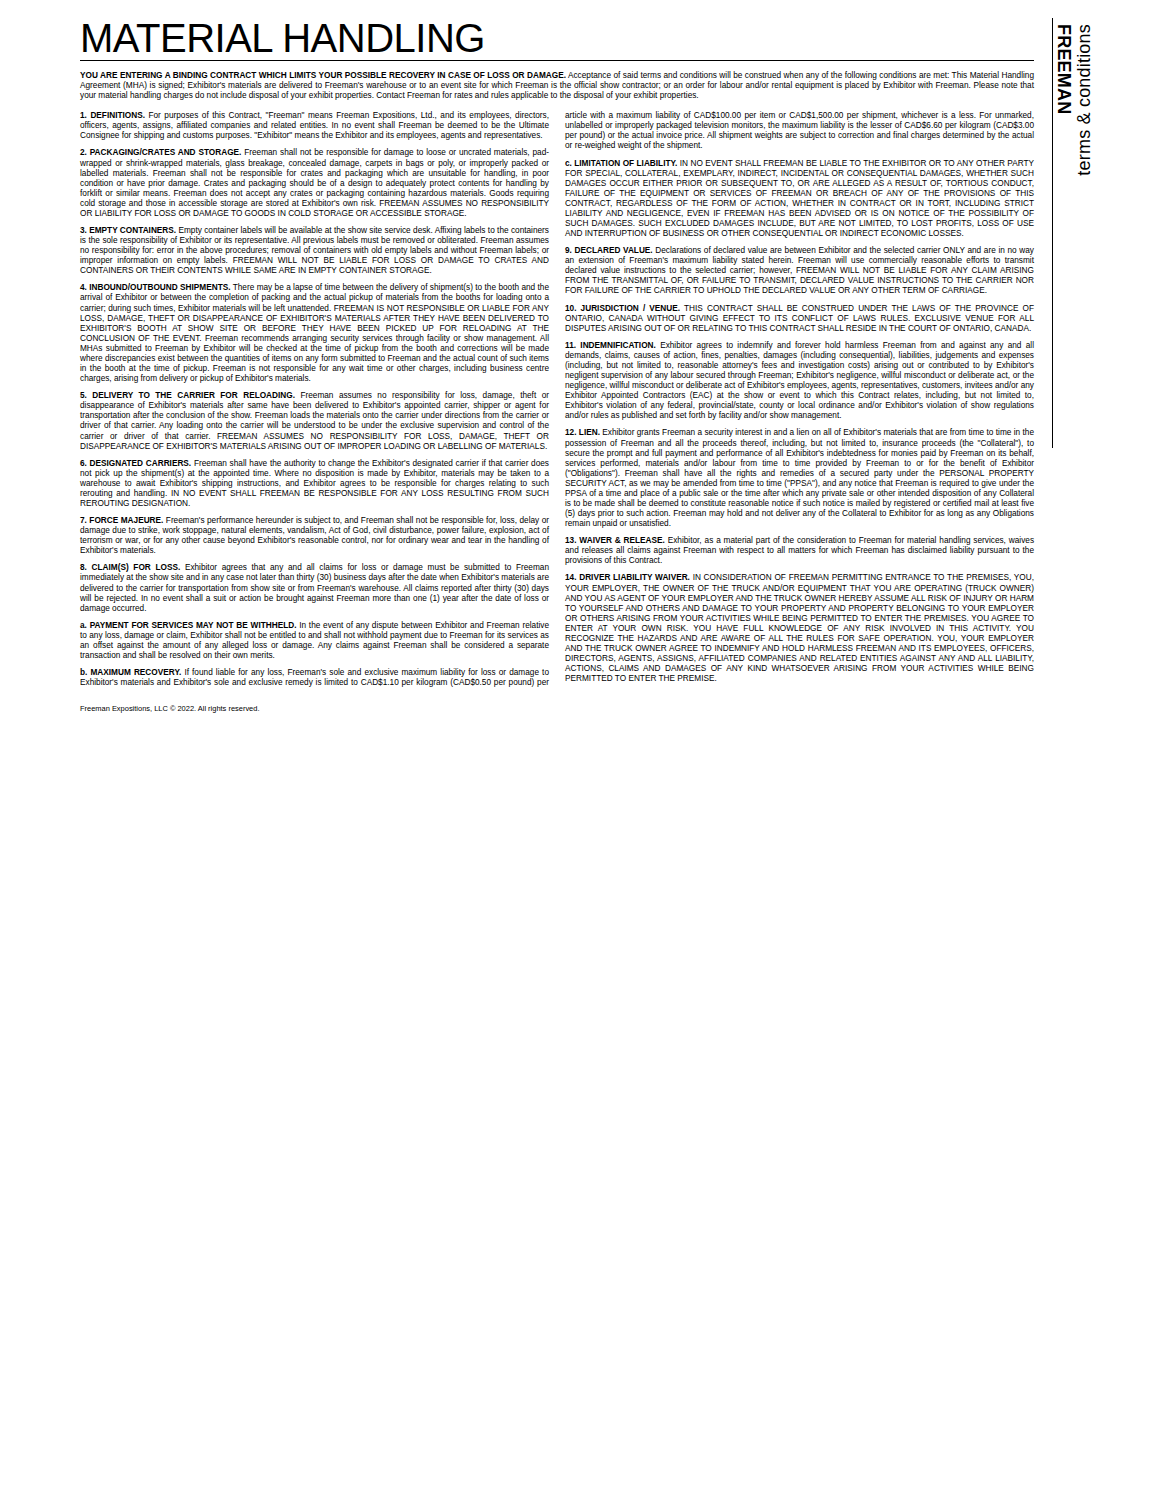FREEMAN terms & conditions
MATERIAL HANDLING
YOU ARE ENTERING A BINDING CONTRACT WHICH LIMITS YOUR POSSIBLE RECOVERY IN CASE OF LOSS OR DAMAGE. Acceptance of said terms and conditions will be construed when any of the following conditions are met: This Material Handling Agreement (MHA) is signed; Exhibitor's materials are delivered to Freeman's warehouse or to an event site for which Freeman is the official show contractor; or an order for labour and/or rental equipment is placed by Exhibitor with Freeman. Please note that your material handling charges do not include disposal of your exhibit properties. Contact Freeman for rates and rules applicable to the disposal of your exhibit properties.
1. DEFINITIONS. For purposes of this Contract, "Freeman" means Freeman Expositions, Ltd., and its employees, directors, officers, agents, assigns, affiliated companies and related entities. In no event shall Freeman be deemed to be the Ultimate Consignee for shipping and customs purposes. "Exhibitor" means the Exhibitor and its employees, agents and representatives.
2. PACKAGING/CRATES AND STORAGE. Freeman shall not be responsible for damage to loose or uncrated materials, pad-wrapped or shrink-wrapped materials, glass breakage, concealed damage, carpets in bags or poly, or improperly packed or labelled materials. Freeman shall not be responsible for crates and packaging which are unsuitable for handling, in poor condition or have prior damage. Crates and packaging should be of a design to adequately protect contents for handling by forklift or similar means. Freeman does not accept any crates or packaging containing hazardous materials. Goods requiring cold storage and those in accessible storage are stored at Exhibitor's own risk. FREEMAN ASSUMES NO RESPONSIBILITY OR LIABILITY FOR LOSS OR DAMAGE TO GOODS IN COLD STORAGE OR ACCESSIBLE STORAGE.
3. EMPTY CONTAINERS. Empty container labels will be available at the show site service desk. Affixing labels to the containers is the sole responsibility of Exhibitor or its representative. All previous labels must be removed or obliterated. Freeman assumes no responsibility for: error in the above procedures; removal of containers with old empty labels and without Freeman labels; or improper information on empty labels. FREEMAN WILL NOT BE LIABLE FOR LOSS OR DAMAGE TO CRATES AND CONTAINERS OR THEIR CONTENTS WHILE SAME ARE IN EMPTY CONTAINER STORAGE.
4. INBOUND/OUTBOUND SHIPMENTS. There may be a lapse of time between the delivery of shipment(s) to the booth and the arrival of Exhibitor or between the completion of packing and the actual pickup of materials from the booths for loading onto a carrier; during such times, Exhibitor materials will be left unattended. FREEMAN IS NOT RESPONSIBLE OR LIABLE FOR ANY LOSS, DAMAGE, THEFT OR DISAPPEARANCE OF EXHIBITOR'S MATERIALS AFTER THEY HAVE BEEN DELIVERED TO EXHIBITOR'S BOOTH AT SHOW SITE OR BEFORE THEY HAVE BEEN PICKED UP FOR RELOADING AT THE CONCLUSION OF THE EVENT. Freeman recommends arranging security services through facility or show management. All MHAs submitted to Freeman by Exhibitor will be checked at the time of pickup from the booth and corrections will be made where discrepancies exist between the quantities of items on any form submitted to Freeman and the actual count of such items in the booth at the time of pickup. Freeman is not responsible for any wait time or other charges, including business centre charges, arising from delivery or pickup of Exhibitor's materials.
5. DELIVERY TO THE CARRIER FOR RELOADING. Freeman assumes no responsibility for loss, damage, theft or disappearance of Exhibitor's materials after same have been delivered to Exhibitor's appointed carrier, shipper or agent for transportation after the conclusion of the show. Freeman loads the materials onto the carrier under directions from the carrier or driver of that carrier. Any loading onto the carrier will be understood to be under the exclusive supervision and control of the carrier or driver of that carrier. FREEMAN ASSUMES NO RESPONSIBILITY FOR LOSS, DAMAGE, THEFT OR DISAPPEARANCE OF EXHIBITOR'S MATERIALS ARISING OUT OF IMPROPER LOADING OR LABELLING OF MATERIALS.
6. DESIGNATED CARRIERS. Freeman shall have the authority to change the Exhibitor's designated carrier if that carrier does not pick up the shipment(s) at the appointed time. Where no disposition is made by Exhibitor, materials may be taken to a warehouse to await Exhibitor's shipping instructions, and Exhibitor agrees to be responsible for charges relating to such rerouting and handling. IN NO EVENT SHALL FREEMAN BE RESPONSIBLE FOR ANY LOSS RESULTING FROM SUCH REROUTING DESIGNATION.
7. FORCE MAJEURE. Freeman's performance hereunder is subject to, and Freeman shall not be responsible for, loss, delay or damage due to strike, work stoppage, natural elements, vandalism, Act of God, civil disturbance, power failure, explosion, act of terrorism or war, or for any other cause beyond Exhibitor's reasonable control, nor for ordinary wear and tear in the handling of Exhibitor's materials.
8. CLAIM(S) FOR LOSS. Exhibitor agrees that any and all claims for loss or damage must be submitted to Freeman immediately at the show site and in any case not later than thirty (30) business days after the date when Exhibitor's materials are delivered to the carrier for transportation from show site or from Freeman's warehouse. All claims reported after thirty (30) days will be rejected. In no event shall a suit or action be brought against Freeman more than one (1) year after the date of loss or damage occurred.
a. PAYMENT FOR SERVICES MAY NOT BE WITHHELD. In the event of any dispute between Exhibitor and Freeman relative to any loss, damage or claim, Exhibitor shall not be entitled to and shall not withhold payment due to Freeman for its services as an offset against the amount of any alleged loss or damage. Any claims against Freeman shall be considered a separate transaction and shall be resolved on their own merits.
b. MAXIMUM RECOVERY. If found liable for any loss, Freeman's sole and exclusive maximum liability for loss or damage to Exhibitor's materials and Exhibitor's sole and exclusive remedy is limited to CAD$1.10 per kilogram (CAD$0.50 per pound) per article with a maximum liability of CAD$100.00 per item or CAD$1,500.00 per shipment, whichever is a less. For unmarked, unlabelled or improperly packaged television monitors, the maximum liability is the lesser of CAD$6.60 per kilogram (CAD$3.00 per pound) or the actual invoice price. All shipment weights are subject to correction and final charges determined by the actual or re-weighed weight of the shipment.
c. LIMITATION OF LIABILITY. IN NO EVENT SHALL FREEMAN BE LIABLE TO THE EXHIBITOR OR TO ANY OTHER PARTY FOR SPECIAL, COLLATERAL, EXEMPLARY, INDIRECT, INCIDENTAL OR CONSEQUENTIAL DAMAGES, WHETHER SUCH DAMAGES OCCUR EITHER PRIOR OR SUBSEQUENT TO, OR ARE ALLEGED AS A RESULT OF, TORTIOUS CONDUCT, FAILURE OF THE EQUIPMENT OR SERVICES OF FREEMAN OR BREACH OF ANY OF THE PROVISIONS OF THIS CONTRACT, REGARDLESS OF THE FORM OF ACTION, WHETHER IN CONTRACT OR IN TORT, INCLUDING STRICT LIABILITY AND NEGLIGENCE, EVEN IF FREEMAN HAS BEEN ADVISED OR IS ON NOTICE OF THE POSSIBILITY OF SUCH DAMAGES. SUCH EXCLUDED DAMAGES INCLUDE, BUT ARE NOT LIMITED, TO LOST PROFITS, LOSS OF USE AND INTERRUPTION OF BUSINESS OR OTHER CONSEQUENTIAL OR INDIRECT ECONOMIC LOSSES.
9. DECLARED VALUE. Declarations of declared value are between Exhibitor and the selected carrier ONLY and are in no way an extension of Freeman's maximum liability stated herein. Freeman will use commercially reasonable efforts to transmit declared value instructions to the selected carrier; however, FREEMAN WILL NOT BE LIABLE FOR ANY CLAIM ARISING FROM THE TRANSMITTAL OF, OR FAILURE TO TRANSMIT, DECLARED VALUE INSTRUCTIONS TO THE CARRIER NOR FOR FAILURE OF THE CARRIER TO UPHOLD THE DECLARED VALUE OR ANY OTHER TERM OF CARRIAGE.
10. JURISDICTION / VENUE. THIS CONTRACT SHALL BE CONSTRUED UNDER THE LAWS OF THE PROVINCE OF ONTARIO, CANADA WITHOUT GIVING EFFECT TO ITS CONFLICT OF LAWS RULES. EXCLUSIVE VENUE FOR ALL DISPUTES ARISING OUT OF OR RELATING TO THIS CONTRACT SHALL RESIDE IN THE COURT OF ONTARIO, CANADA.
11. INDEMNIFICATION. Exhibitor agrees to indemnify and forever hold harmless Freeman from and against any and all demands, claims, causes of action, fines, penalties, damages (including consequential), liabilities, judgements and expenses (including, but not limited to, reasonable attorney's fees and investigation costs) arising out or contributed to by Exhibitor's negligent supervision of any labour secured through Freeman; Exhibitor's negligence, willful misconduct or deliberate act, or the negligence, willful misconduct or deliberate act of Exhibitor's employees, agents, representatives, customers, invitees and/or any Exhibitor Appointed Contractors (EAC) at the show or event to which this Contract relates, including, but not limited to, Exhibitor's violation of any federal, provincial/state, county or local ordinance and/or Exhibitor's violation of show regulations and/or rules as published and set forth by facility and/or show management.
12. LIEN. Exhibitor grants Freeman a security interest in and a lien on all of Exhibitor's materials that are from time to time in the possession of Freeman and all the proceeds thereof, including, but not limited to, insurance proceeds (the "Collateral"), to secure the prompt and full payment and performance of all Exhibitor's indebtedness for monies paid by Freeman on its behalf, services performed, materials and/or labour from time to time provided by Freeman to or for the benefit of Exhibitor ("Obligations"). Freeman shall have all the rights and remedies of a secured party under the PERSONAL PROPERTY SECURITY ACT, as we may be amended from time to time ("PPSA"), and any notice that Freeman is required to give under the PPSA of a time and place of a public sale or the time after which any private sale or other intended disposition of any Collateral is to be made shall be deemed to constitute reasonable notice if such notice is mailed by registered or certified mail at least five (5) days prior to such action. Freeman may hold and not deliver any of the Collateral to Exhibitor for as long as any Obligations remain unpaid or unsatisfied.
13. WAIVER & RELEASE. Exhibitor, as a material part of the consideration to Freeman for material handling services, waives and releases all claims against Freeman with respect to all matters for which Freeman has disclaimed liability pursuant to the provisions of this Contract.
14. DRIVER LIABILITY WAIVER. IN CONSIDERATION OF FREEMAN PERMITTING ENTRANCE TO THE PREMISES, YOU, YOUR EMPLOYER, THE OWNER OF THE TRUCK AND/OR EQUIPMENT THAT YOU ARE OPERATING (TRUCK OWNER) AND YOU AS AGENT OF YOUR EMPLOYER AND THE TRUCK OWNER HEREBY ASSUME ALL RISK OF INJURY OR HARM TO YOURSELF AND OTHERS AND DAMAGE TO YOUR PROPERTY AND PROPERTY BELONGING TO YOUR EMPLOYER OR OTHERS ARISING FROM YOUR ACTIVITIES WHILE BEING PERMITTED TO ENTER THE PREMISES. YOU AGREE TO ENTER AT YOUR OWN RISK. YOU HAVE FULL KNOWLEDGE OF ANY RISK INVOLVED IN THIS ACTIVITY. YOU RECOGNIZE THE HAZARDS AND ARE AWARE OF ALL THE RULES FOR SAFE OPERATION. YOU, YOUR EMPLOYER AND THE TRUCK OWNER AGREE TO INDEMNIFY AND HOLD HARMLESS FREEMAN AND ITS EMPLOYEES, OFFICERS, DIRECTORS, AGENTS, ASSIGNS, AFFILIATED COMPANIES AND RELATED ENTITIES AGAINST ANY AND ALL LIABILITY, ACTIONS, CLAIMS AND DAMAGES OF ANY KIND WHATSOEVER ARISING FROM YOUR ACTIVITIES WHILE BEING PERMITTED TO ENTER THE PREMISE.
Freeman Expositions, LLC © 2022. All rights reserved.